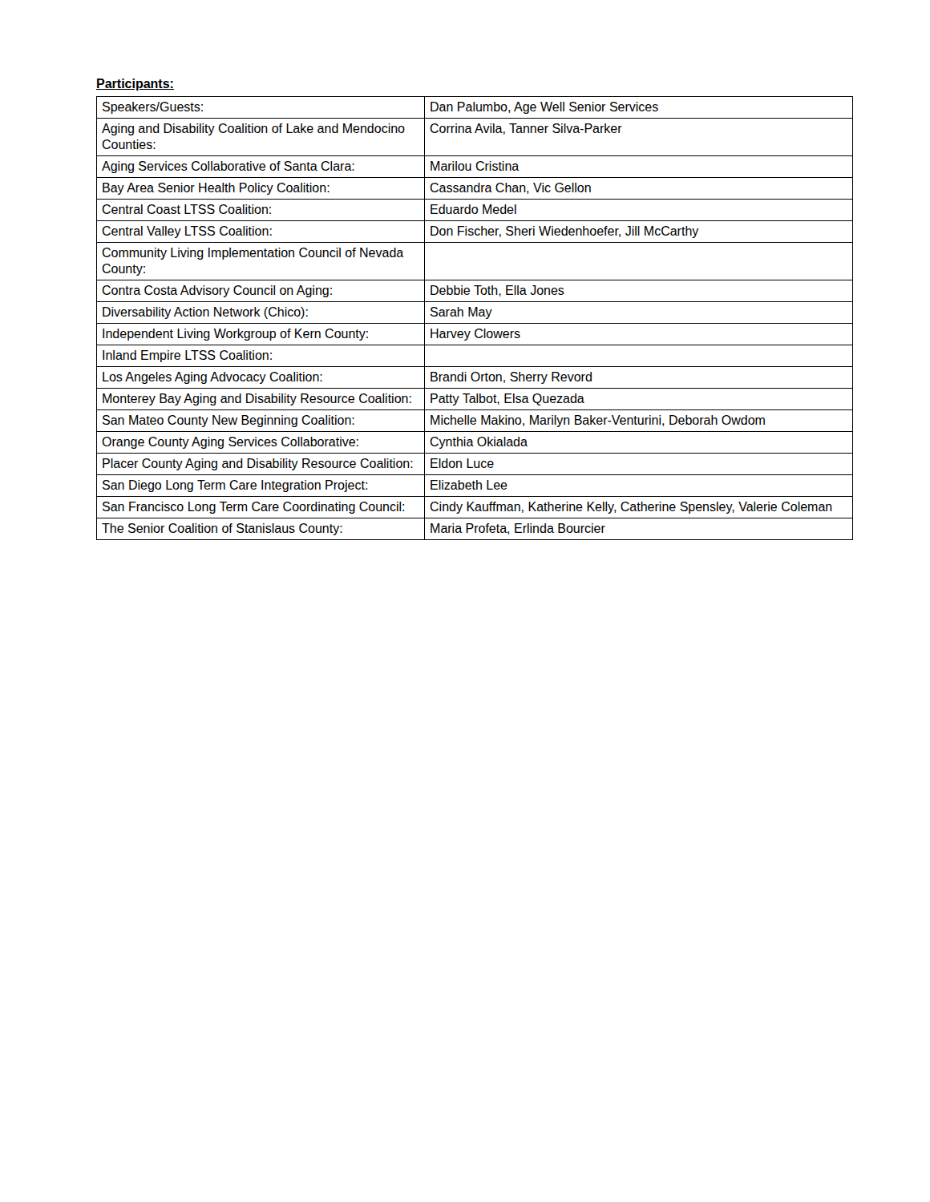Participants:
| Speakers/Guests: | Dan Palumbo, Age Well Senior Services |
| Aging and Disability Coalition of Lake and Mendocino Counties: | Corrina Avila, Tanner Silva-Parker |
| Aging Services Collaborative of Santa Clara: | Marilou Cristina |
| Bay Area Senior Health Policy Coalition: | Cassandra Chan, Vic Gellon |
| Central Coast LTSS Coalition: | Eduardo Medel |
| Central Valley LTSS Coalition: | Don Fischer, Sheri Wiedenhoefer, Jill McCarthy |
| Community Living Implementation Council of Nevada County: | |
| Contra Costa Advisory Council on Aging: | Debbie Toth, Ella Jones |
| Diversability Action Network (Chico): | Sarah May |
| Independent Living Workgroup of Kern County: | Harvey Clowers |
| Inland Empire LTSS Coalition: | |
| Los Angeles Aging Advocacy Coalition: | Brandi Orton, Sherry Revord |
| Monterey Bay Aging and Disability Resource Coalition: | Patty Talbot, Elsa Quezada |
| San Mateo County New Beginning Coalition: | Michelle Makino, Marilyn Baker-Venturini, Deborah Owdom |
| Orange County Aging Services Collaborative: | Cynthia Okialada |
| Placer County Aging and Disability Resource Coalition: | Eldon Luce |
| San Diego Long Term Care Integration Project: | Elizabeth Lee |
| San Francisco Long Term Care Coordinating Council: | Cindy Kauffman, Katherine Kelly, Catherine Spensley, Valerie Coleman |
| The Senior Coalition of Stanislaus County: | Maria Profeta, Erlinda Bourcier |